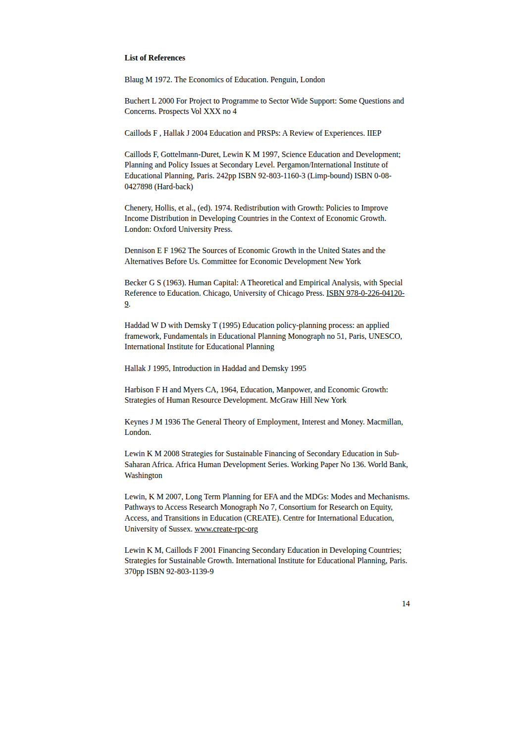List of References
Blaug M 1972. The Economics of Education. Penguin, London
Buchert L 2000 For Project to Programme to Sector Wide Support: Some Questions and Concerns. Prospects Vol XXX no 4
Caillods F , Hallak J 2004 Education and PRSPs: A Review of Experiences. IIEP
Caillods F, Gottelmann-Duret, Lewin K M 1997, Science Education and Development; Planning and Policy Issues at Secondary Level. Pergamon/International Institute of Educational Planning, Paris. 242pp ISBN 92-803-1160-3 (Limp-bound) ISBN 0-08-0427898 (Hard-back)
Chenery, Hollis, et al., (ed). 1974. Redistribution with Growth: Policies to Improve Income Distribution in Developing Countries in the Context of Economic Growth. London: Oxford University Press.
Dennison E F 1962 The Sources of Economic Growth in the United States and the Alternatives Before Us. Committee for Economic Development New York
Becker G S (1963). Human Capital: A Theoretical and Empirical Analysis, with Special Reference to Education. Chicago, University of Chicago Press. ISBN 978-0-226-04120-9.
Haddad W D with Demsky T (1995) Education policy-planning process: an applied framework, Fundamentals in Educational Planning Monograph no 51, Paris, UNESCO, International Institute for Educational Planning
Hallak J 1995, Introduction in Haddad and Demsky 1995
Harbison F H and Myers CA, 1964, Education, Manpower, and Economic Growth: Strategies of Human Resource Development. McGraw Hill New York
Keynes J M 1936 The General Theory of Employment, Interest and Money. Macmillan, London.
Lewin K M 2008 Strategies for Sustainable Financing of Secondary Education in Sub-Saharan Africa. Africa Human Development Series. Working Paper No 136. World Bank, Washington
Lewin, K M 2007, Long Term Planning for EFA and the MDGs: Modes and Mechanisms. Pathways to Access Research Monograph No 7, Consortium for Research on Equity, Access, and Transitions in Education (CREATE). Centre for International Education, University of Sussex. www.create-rpc-org
Lewin K M, Caillods F 2001 Financing Secondary Education in Developing Countries; Strategies for Sustainable Growth. International Institute for Educational Planning, Paris. 370pp ISBN 92-803-1139-9
14